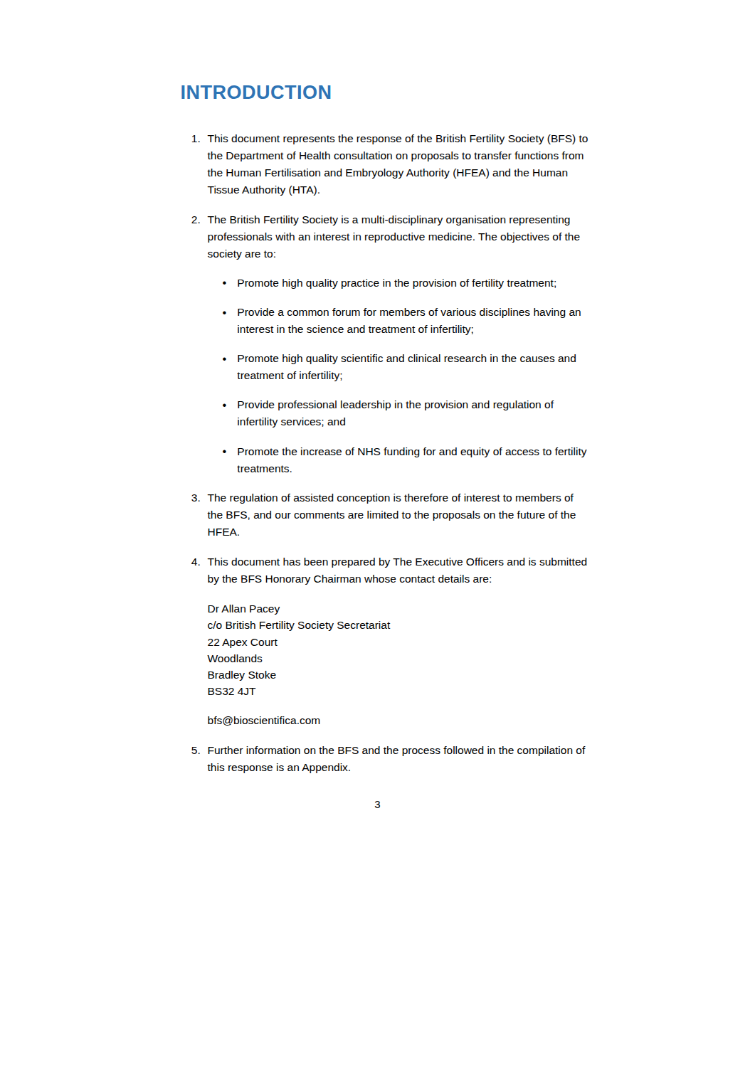INTRODUCTION
This document represents the response of the British Fertility Society (BFS) to the Department of Health consultation on proposals to transfer functions from the Human Fertilisation and Embryology Authority (HFEA) and the Human Tissue Authority (HTA).
The British Fertility Society is a multi-disciplinary organisation representing professionals with an interest in reproductive medicine. The objectives of the society are to:
Promote high quality practice in the provision of fertility treatment;
Provide a common forum for members of various disciplines having an interest in the science and treatment of infertility;
Promote high quality scientific and clinical research in the causes and treatment of infertility;
Provide professional leadership in the provision and regulation of infertility services; and
Promote the increase of NHS funding for and equity of access to fertility treatments.
The regulation of assisted conception is therefore of interest to members of the BFS, and our comments are limited to the proposals on the future of the HFEA.
This document has been prepared by The Executive Officers and is submitted by the BFS Honorary Chairman whose contact details are:
Dr Allan Pacey
c/o British Fertility Society Secretariat
22 Apex Court
Woodlands
Bradley Stoke
BS32 4JT
bfs@bioscientifica.com
Further information on the BFS and the process followed in the compilation of this response is an Appendix.
3